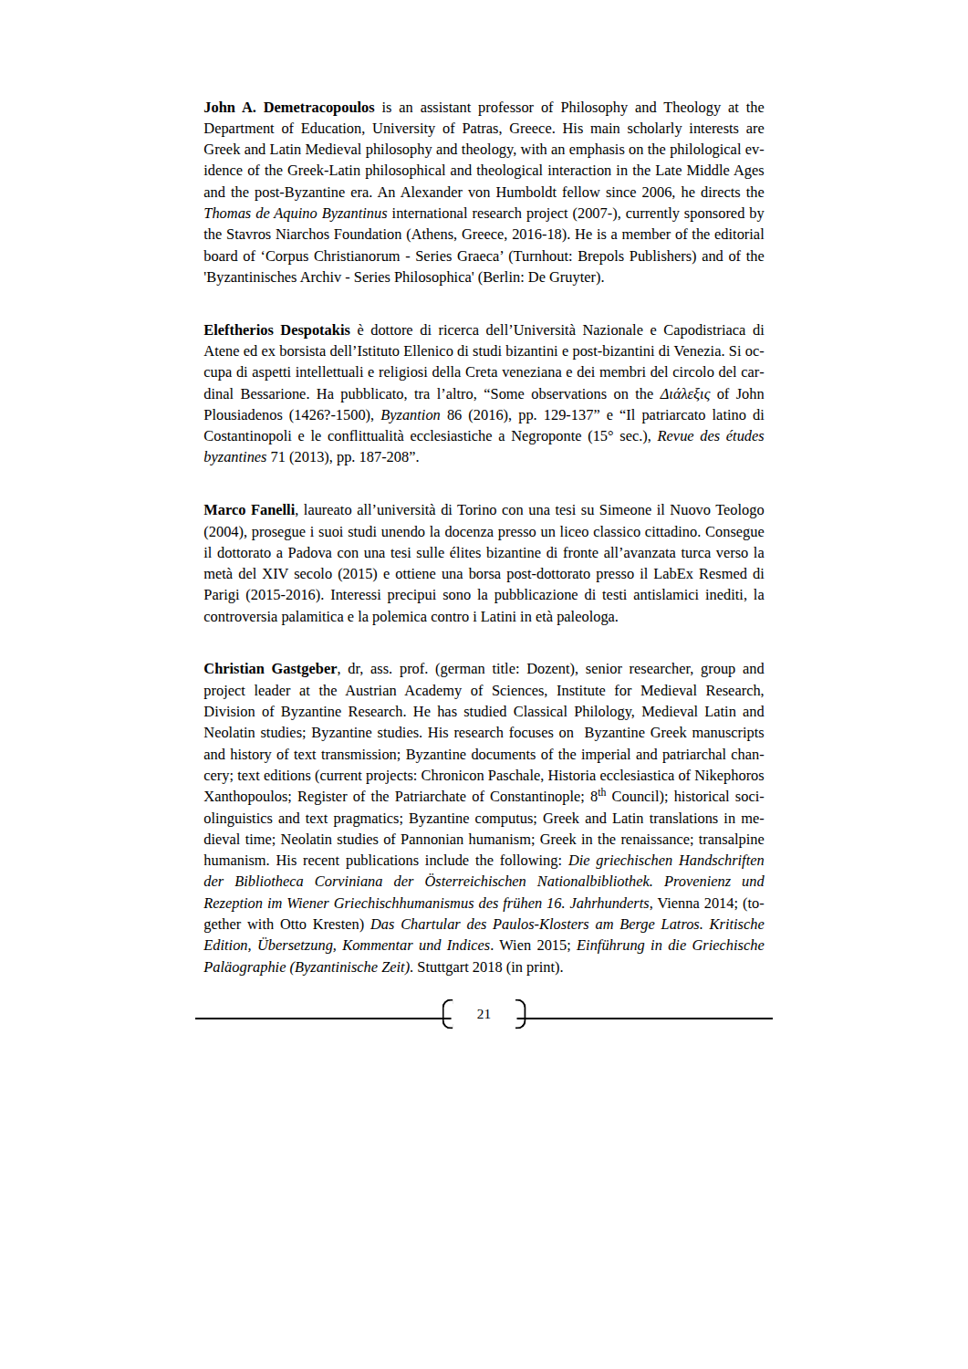John A. Demetracopoulos is an assistant professor of Philosophy and Theology at the Department of Education, University of Patras, Greece. His main scholarly interests are Greek and Latin Medieval philosophy and theology, with an emphasis on the philological evidence of the Greek-Latin philosophical and theological interaction in the Late Middle Ages and the post-Byzantine era. An Alexander von Humboldt fellow since 2006, he directs the Thomas de Aquino Byzantinus international research project (2007-), currently sponsored by the Stavros Niarchos Foundation (Athens, Greece, 2016-18). He is a member of the editorial board of ‘Corpus Christianorum - Series Graeca’ (Turnhout: Brepols Publishers) and of the 'Byzantinisches Archiv - Series Philosophica' (Berlin: De Gruyter).
Eleftherios Despotakis è dottore di ricerca dell’Università Nazionale e Capodistriaca di Atene ed ex borsista dell’Istituto Ellenico di studi bizantini e post-bizantini di Venezia. Si occupa di aspetti intellettuali e religiosi della Creta veneziana e dei membri del circolo del cardinal Bessarione. Ha pubblicato, tra l’altro, “Some observations on the Διάλεξις of John Plousiadenos (1426?-1500), Byzantion 86 (2016), pp. 129-137” e “Il patriarcato latino di Costantinopoli e le conflittualità ecclesiastiche a Negroponte (15° sec.), Revue des études byzantines 71 (2013), pp. 187-208”.
Marco Fanelli, laureato all’università di Torino con una tesi su Simeone il Nuovo Teologo (2004), prosegue i suoi studi unendo la docenza presso un liceo classico cittadino. Consegue il dottorato a Padova con una tesi sulle élites bizantine di fronte all’avanzata turca verso la metà del XIV secolo (2015) e ottiene una borsa post-dottorato presso il LabEx Resmed di Parigi (2015-2016). Interessi precipui sono la pubblicazione di testi antislamici inediti, la controversia palamitica e la polemica contro i Latini in età paleologa.
Christian Gastgeber, dr, ass. prof. (german title: Dozent), senior researcher, group and project leader at the Austrian Academy of Sciences, Institute for Medieval Research, Division of Byzantine Research. He has studied Classical Philology, Medieval Latin and Neolatin studies; Byzantine studies. His research focuses on Byzantine Greek manuscripts and history of text transmission; Byzantine documents of the imperial and patriarchal chancery; text editions (current projects: Chronicon Paschale, Historia ecclesiastica of Nikephoros Xanthopoulos; Register of the Patriarchate of Constantinople; 8th Council); historical sociolinguistics and text pragmatics; Byzantine computus; Greek and Latin translations in medieval time; Neolatin studies of Pannonian humanism; Greek in the renaissance; transalpine humanism. His recent publications include the following: Die griechischen Handschriften der Bibliotheca Corviniana der Österreichischen Nationalbibliothek. Provenienz und Rezeption im Wiener Griechischhumanismus des frühen 16. Jahrhunderts, Vienna 2014; (together with Otto Kresten) Das Chartular des Paulos-Klosters am Berge Latros. Kritische Edition, Übersetzung, Kommentar und Indices. Wien 2015; Einführung in die Griechische Paläographie (Byzantinische Zeit). Stuttgart 2018 (in print).
21